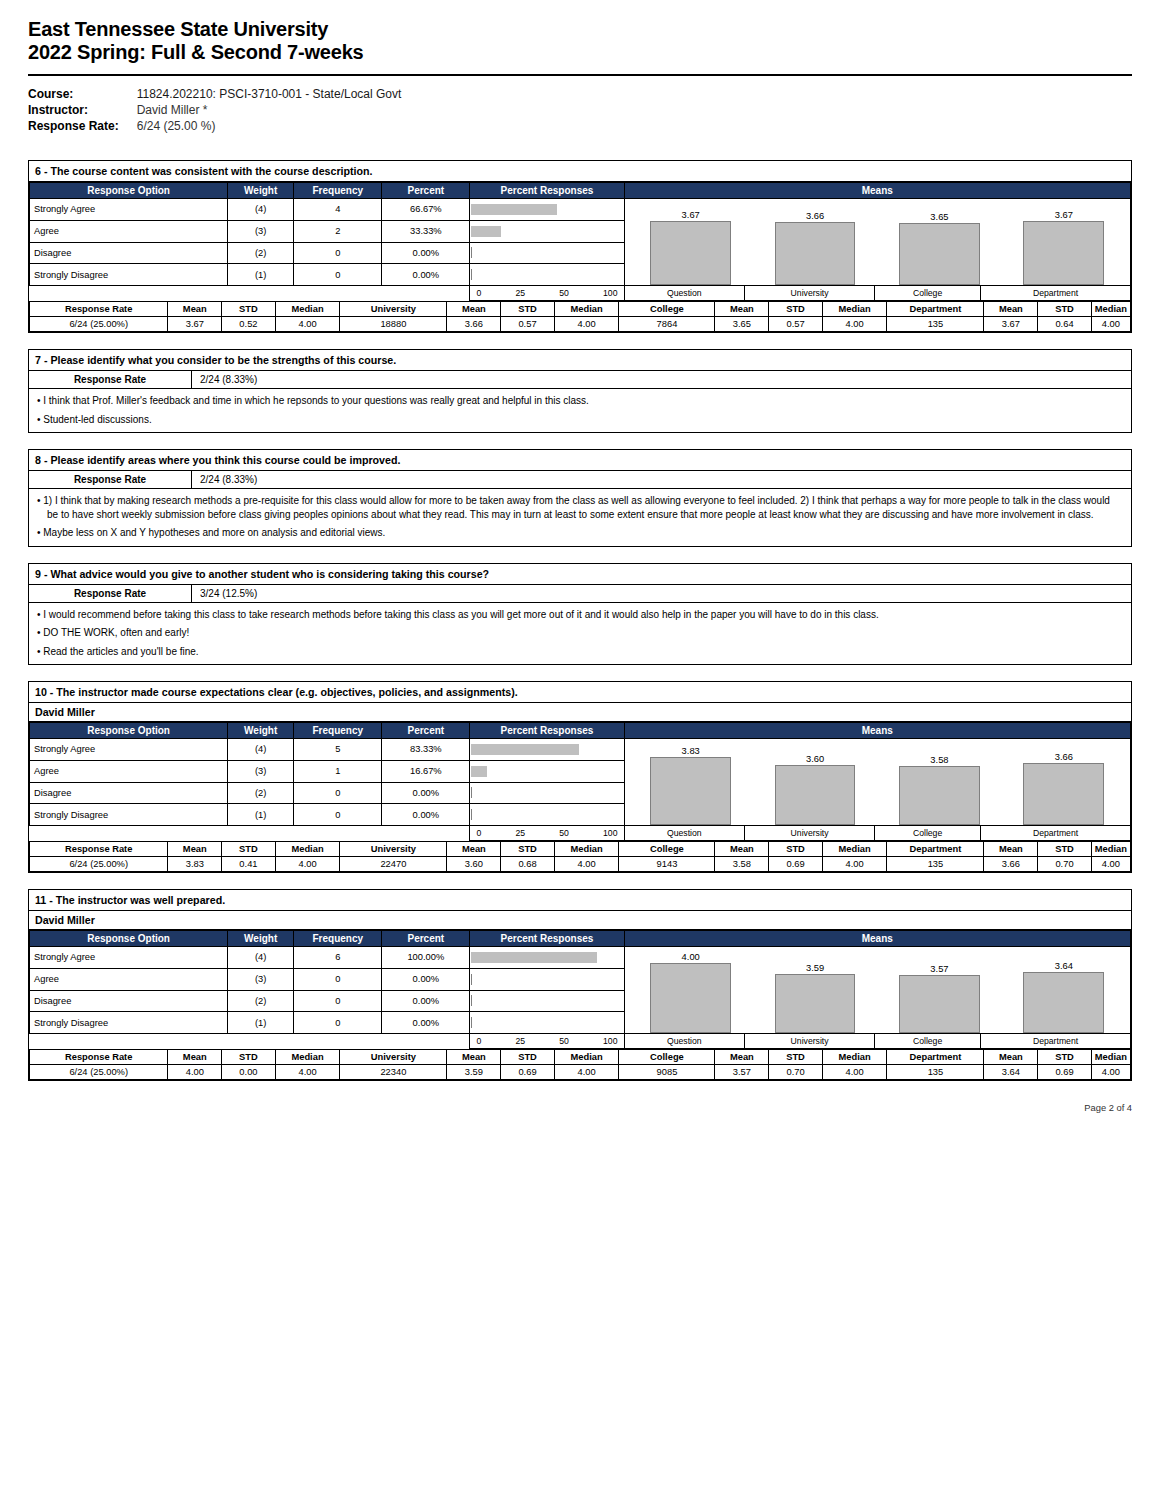East Tennessee State University
2022 Spring: Full & Second 7-weeks
| Course: | 11824.202210: PSCI-3710-001 - State/Local Govt |
| Instructor: | David Miller * |
| Response Rate: | 6/24 (25.00 %) |
6 - The course content was consistent with the course description.
| Response Option | Weight | Frequency | Percent | Percent Responses | Means |
| --- | --- | --- | --- | --- | --- |
| Strongly Agree | (4) | 4 | 66.67% | | 3.67 3.66 3.65 3.67 |
| Agree | (3) | 2 | 33.33% | |
| Disagree | (2) | 0 | 0.00% | |
| Strongly Disagree | (1) | 0 | 0.00% | |
| | 0 25 50 100 | Question | University | College | Department |
| Response Rate | Mean | STD | Median | University | Mean | STD | Median | College | Mean | STD | Median | Department | Mean | STD | Median |
| --- | --- | --- | --- | --- | --- | --- | --- | --- | --- | --- | --- | --- | --- | --- | --- |
| 6/24 (25.00%) | 3.67 | 0.52 | 4.00 | 18880 | 3.66 | 0.57 | 4.00 | 7864 | 3.65 | 0.57 | 4.00 | 135 | 3.67 | 0.64 | 4.00 |
7 - Please identify what you consider to be the strengths of this course.
Response Rate
2/24 (8.33%)
• I think that Prof. Miller's feedback and time in which he repsonds to your questions was really great and helpful in this class.
• Student-led discussions.
8 - Please identify areas where you think this course could be improved.
Response Rate
2/24 (8.33%)
• 1) I think that by making research methods a pre-requisite for this class would allow for more to be taken away from the class as well as allowing everyone to feel included. 2) I think that perhaps a way for more people to talk in the class would be to have short weekly submission before class giving peoples opinions about what they read. This may in turn at least to some extent ensure that more people at least know what they are discussing and have more involvement in class.
• Maybe less on X and Y hypotheses and more on analysis and editorial views.
9 - What advice would you give to another student who is considering taking this course?
Response Rate
3/24 (12.5%)
• I would recommend before taking this class to take research methods before taking this class as you will get more out of it and it would also help in the paper you will have to do in this class.
• DO THE WORK, often and early!
• Read the articles and you'll be fine.
10 - The instructor made course expectations clear (e.g. objectives, policies, and assignments).
David Miller
| Response Option | Weight | Frequency | Percent | Percent Responses | Means |
| --- | --- | --- | --- | --- | --- |
| Strongly Agree | (4) | 5 | 83.33% | | 3.83 3.60 3.58 3.66 |
| Agree | (3) | 1 | 16.67% | |
| Disagree | (2) | 0 | 0.00% | |
| Strongly Disagree | (1) | 0 | 0.00% | |
| | 0 25 50 100 | Question | University | College | Department |
| Response Rate | Mean | STD | Median | University | Mean | STD | Median | College | Mean | STD | Median | Department | Mean | STD | Median |
| --- | --- | --- | --- | --- | --- | --- | --- | --- | --- | --- | --- | --- | --- | --- | --- |
| 6/24 (25.00%) | 3.83 | 0.41 | 4.00 | 22470 | 3.60 | 0.68 | 4.00 | 9143 | 3.58 | 0.69 | 4.00 | 135 | 3.66 | 0.70 | 4.00 |
11 - The instructor was well prepared.
David Miller
| Response Option | Weight | Frequency | Percent | Percent Responses | Means |
| --- | --- | --- | --- | --- | --- |
| Strongly Agree | (4) | 6 | 100.00% | | 4.00 3.59 3.57 3.64 |
| Agree | (3) | 0 | 0.00% | |
| Disagree | (2) | 0 | 0.00% | |
| Strongly Disagree | (1) | 0 | 0.00% | |
| | 0 25 50 100 | Question | University | College | Department |
| Response Rate | Mean | STD | Median | University | Mean | STD | Median | College | Mean | STD | Median | Department | Mean | STD | Median |
| --- | --- | --- | --- | --- | --- | --- | --- | --- | --- | --- | --- | --- | --- | --- | --- |
| 6/24 (25.00%) | 4.00 | 0.00 | 4.00 | 22340 | 3.59 | 0.69 | 4.00 | 9085 | 3.57 | 0.70 | 4.00 | 135 | 3.64 | 0.69 | 4.00 |
Page 2 of 4